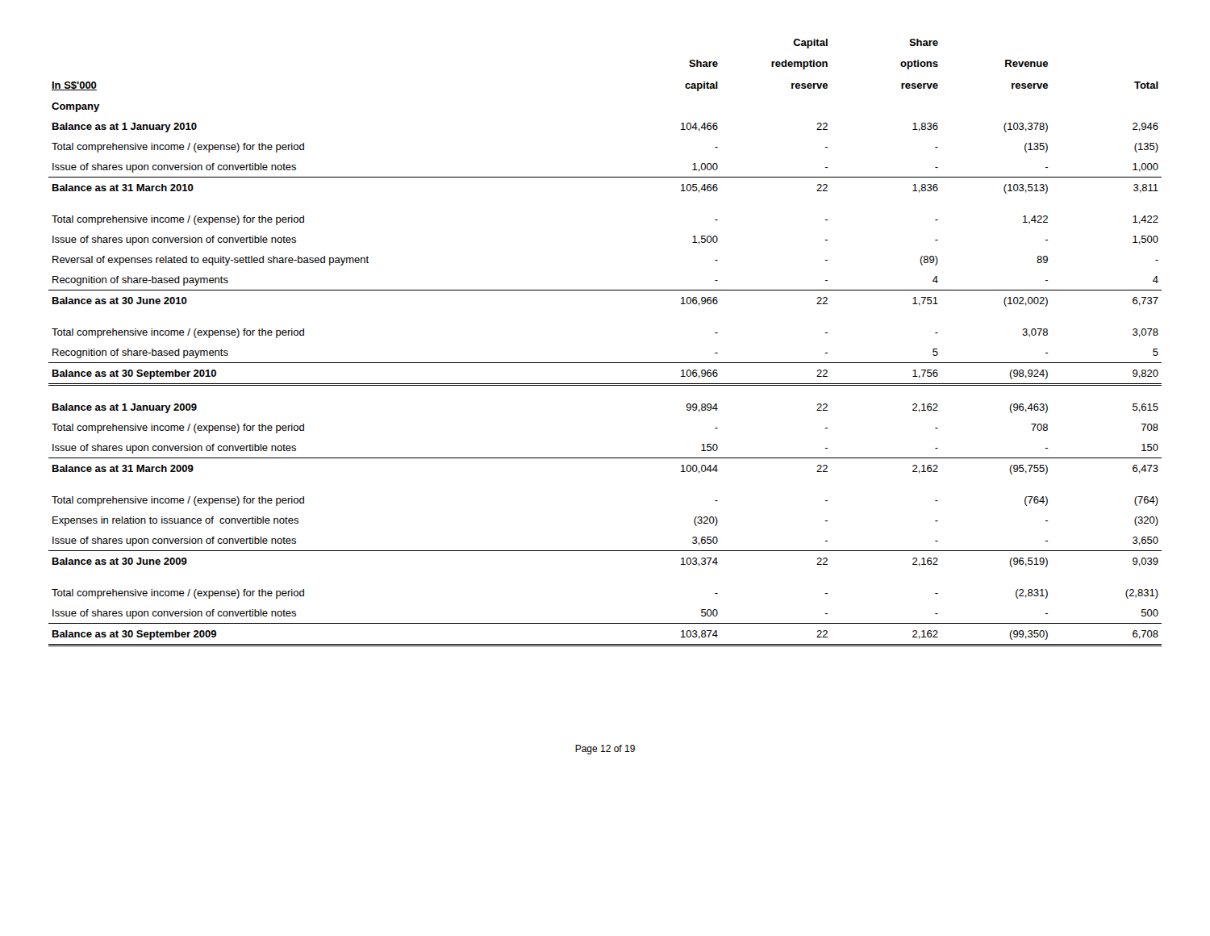| | | Capital | Share | | |
| --- | --- | --- | --- | --- | --- |
| | Share | redemption | options | Revenue | |
| In S$'000 | capital | reserve | reserve | reserve | Total |
| Company | | | | | |
| Balance as at 1 January 2010 | 104,466 | 22 | 1,836 | (103,378) | 2,946 |
| Total comprehensive income / (expense) for the period | - | - | - | (135) | (135) |
| Issue of shares upon conversion of convertible notes | 1,000 | - | - | - | 1,000 |
| Balance as at 31 March 2010 | 105,466 | 22 | 1,836 | (103,513) | 3,811 |
| Total comprehensive income / (expense) for the period | - | - | - | 1,422 | 1,422 |
| Issue of shares upon conversion of convertible notes | 1,500 | - | - | - | 1,500 |
| Reversal of expenses related to equity-settled share-based payment | - | - | (89) | 89 | - |
| Recognition of share-based payments | - | - | 4 | - | 4 |
| Balance as at 30 June 2010 | 106,966 | 22 | 1,751 | (102,002) | 6,737 |
| Total comprehensive income / (expense) for the period | - | - | - | 3,078 | 3,078 |
| Recognition of share-based payments | - | - | 5 | - | 5 |
| Balance as at 30 September 2010 | 106,966 | 22 | 1,756 | (98,924) | 9,820 |
| Balance as at 1 January 2009 | 99,894 | 22 | 2,162 | (96,463) | 5,615 |
| Total comprehensive income / (expense) for the period | - | - | - | 708 | 708 |
| Issue of shares upon conversion of convertible notes | 150 | - | - | - | 150 |
| Balance as at 31 March 2009 | 100,044 | 22 | 2,162 | (95,755) | 6,473 |
| Total comprehensive income / (expense) for the period | - | - | - | (764) | (764) |
| Expenses in relation to issuance of convertible notes | (320) | - | - | - | (320) |
| Issue of shares upon conversion of convertible notes | 3,650 | - | - | - | 3,650 |
| Balance as at 30 June 2009 | 103,374 | 22 | 2,162 | (96,519) | 9,039 |
| Total comprehensive income / (expense) for the period | - | - | - | (2,831) | (2,831) |
| Issue of shares upon conversion of convertible notes | 500 | - | - | - | 500 |
| Balance as at 30 September 2009 | 103,874 | 22 | 2,162 | (99,350) | 6,708 |
Page 12 of 19